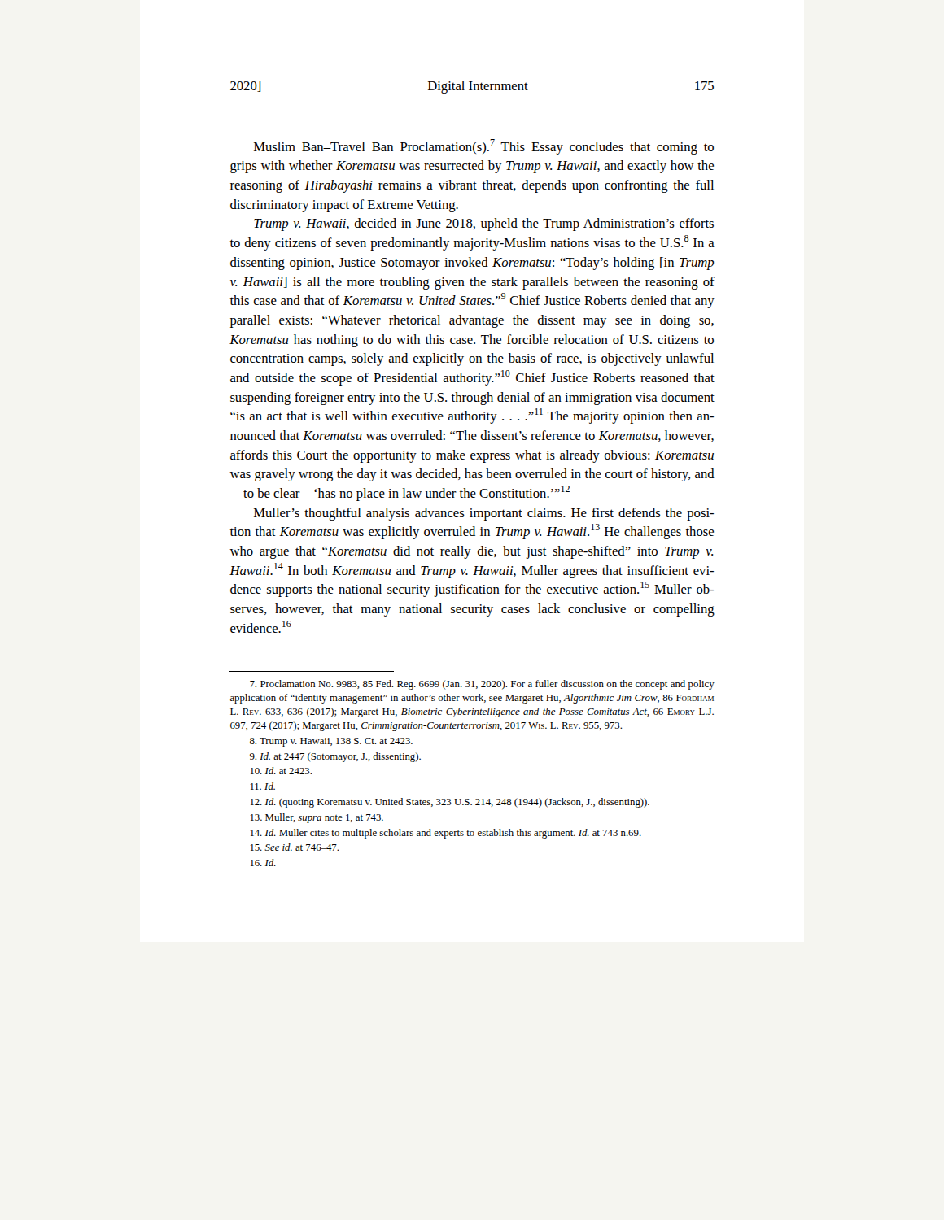2020] Digital Internment 175
Muslim Ban–Travel Ban Proclamation(s).7 This Essay concludes that coming to grips with whether Korematsu was resurrected by Trump v. Hawaii, and exactly how the reasoning of Hirabayashi remains a vibrant threat, depends upon confronting the full discriminatory impact of Extreme Vetting.
Trump v. Hawaii, decided in June 2018, upheld the Trump Administration’s efforts to deny citizens of seven predominantly majority-Muslim nations visas to the U.S.8 In a dissenting opinion, Justice Sotomayor invoked Korematsu: “Today’s holding [in Trump v. Hawaii] is all the more troubling given the stark parallels between the reasoning of this case and that of Korematsu v. United States.”9 Chief Justice Roberts denied that any parallel exists: “Whatever rhetorical advantage the dissent may see in doing so, Korematsu has nothing to do with this case. The forcible relocation of U.S. citizens to concentration camps, solely and explicitly on the basis of race, is objectively unlawful and outside the scope of Presidential authority.”10 Chief Justice Roberts reasoned that suspending foreigner entry into the U.S. through denial of an immigration visa document “is an act that is well within executive authority . . . .”11 The majority opinion then announced that Korematsu was overruled: “The dissent’s reference to Korematsu, however, affords this Court the opportunity to make express what is already obvious: Korematsu was gravely wrong the day it was decided, has been overruled in the court of history, and—to be clear—‘has no place in law under the Constitution.’”12
Muller’s thoughtful analysis advances important claims. He first defends the position that Korematsu was explicitly overruled in Trump v. Hawaii.13 He challenges those who argue that “Korematsu did not really die, but just shape-shifted” into Trump v. Hawaii.14 In both Korematsu and Trump v. Hawaii, Muller agrees that insufficient evidence supports the national security justification for the executive action.15 Muller observes, however, that many national security cases lack conclusive or compelling evidence.16
7. Proclamation No. 9983, 85 Fed. Reg. 6699 (Jan. 31, 2020). For a fuller discussion on the concept and policy application of “identity management” in author’s other work, see Margaret Hu, Algorithmic Jim Crow, 86 Fordham L. Rev. 633, 636 (2017); Margaret Hu, Biometric Cyberintelligence and the Posse Comitatus Act, 66 Emory L.J. 697, 724 (2017); Margaret Hu, Crimmigration-Counterterrorism, 2017 Wis. L. Rev. 955, 973.
8. Trump v. Hawaii, 138 S. Ct. at 2423.
9. Id. at 2447 (Sotomayor, J., dissenting).
10. Id. at 2423.
11. Id.
12. Id. (quoting Korematsu v. United States, 323 U.S. 214, 248 (1944) (Jackson, J., dissenting)).
13. Muller, supra note 1, at 743.
14. Id. Muller cites to multiple scholars and experts to establish this argument. Id. at 743 n.69.
15. See id. at 746–47.
16. Id.